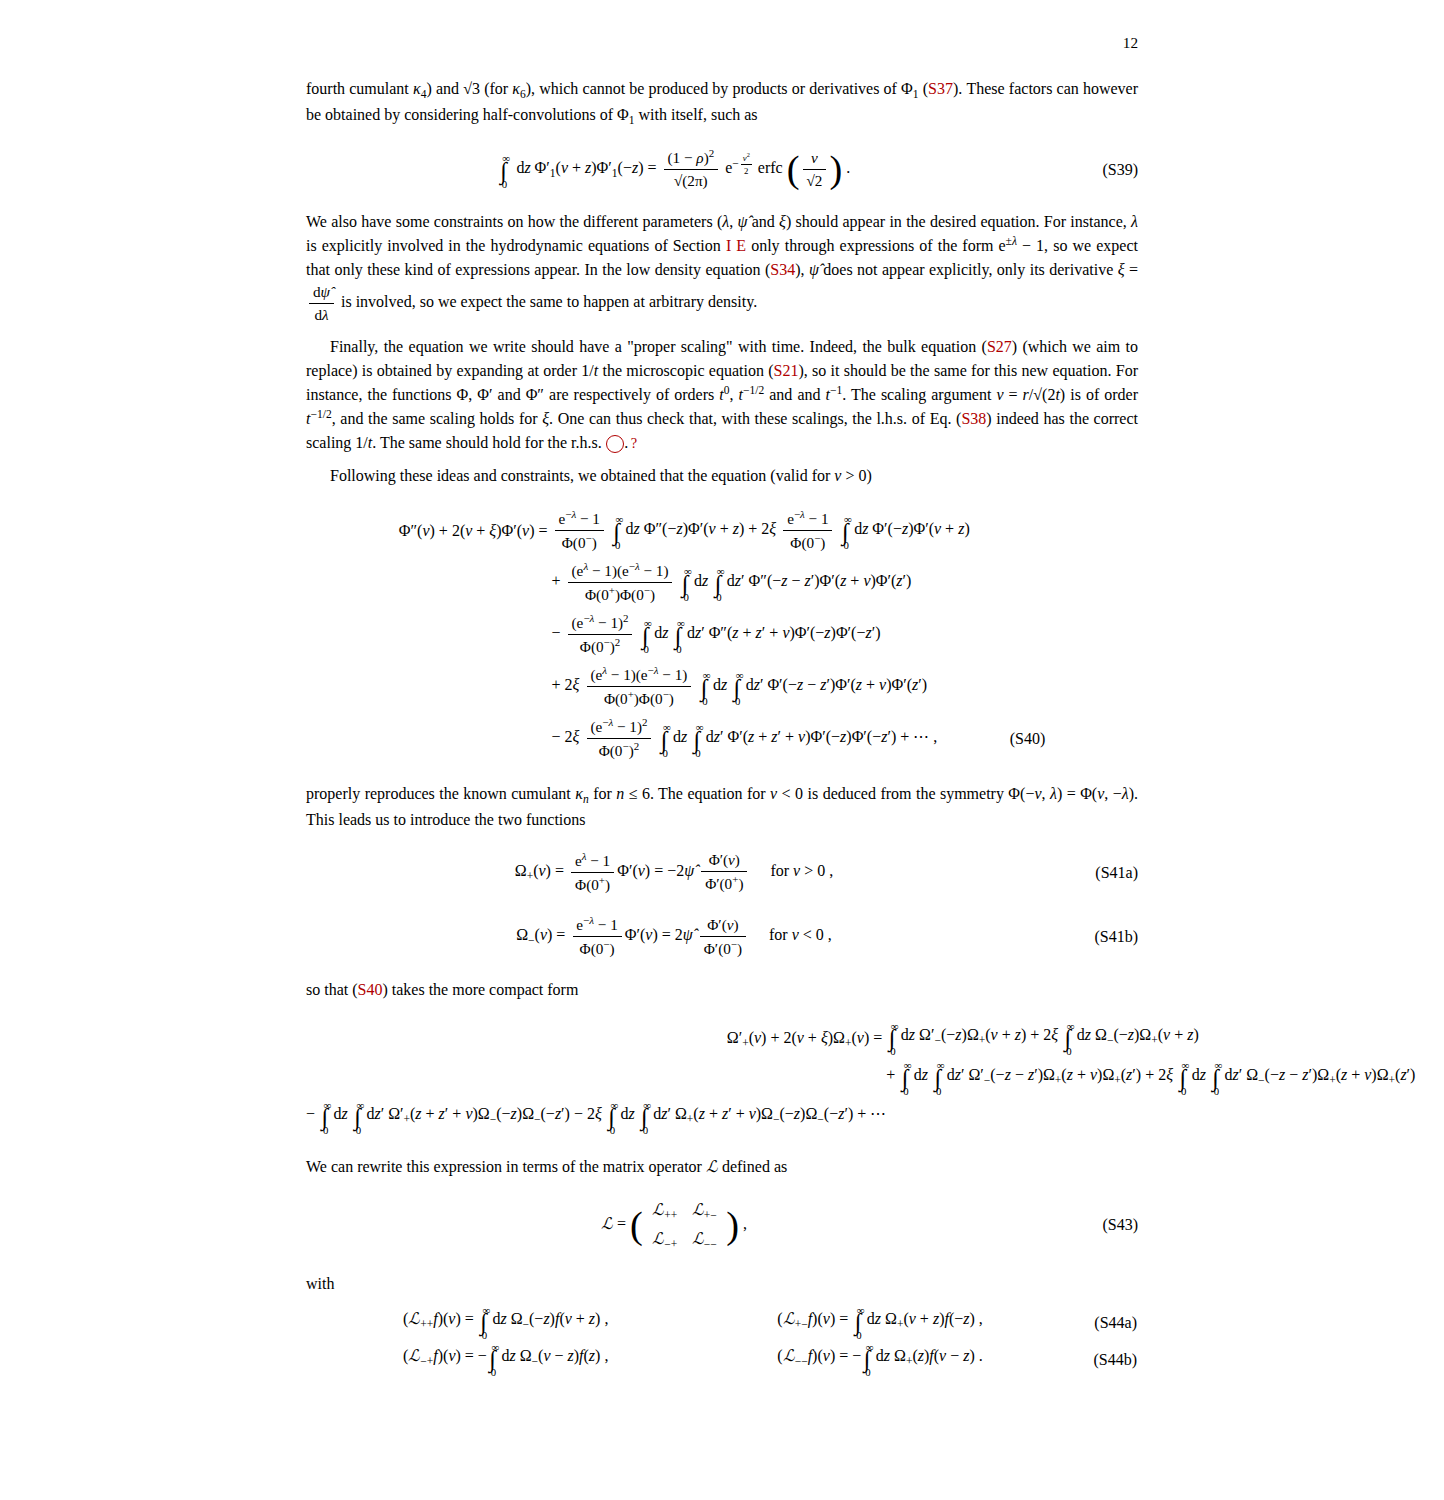12
fourth cumulant κ4) and √3 (for κ6), which cannot be produced by products or derivatives of Φ1 (S37). These factors can however be obtained by considering half-convolutions of Φ1 with itself, such as
∫0∞ dz Φ′1(v + z)Φ′1(−z) = (1 − ρ)2√(2π) e−v22 erfc (v√2) .
(S39)
We also have some constraints on how the different parameters (λ, ψ̂ and ξ) should appear in the desired equation. For instance, λ is explicitly involved in the hydrodynamic equations of Section I E only through expressions of the form e±λ − 1, so we expect that only these kind of expressions appear. In the low density equation (S34), ψ̂ does not appear explicitly, only its derivative ξ = dψ̂dλ is involved, so we expect the same to happen at arbitrary density.
Finally, the equation we write should have a "proper scaling" with time. Indeed, the bulk equation (S27) (which we aim to replace) is obtained by expanding at order 1/t the microscopic equation (S21), so it should be the same for this new equation. For instance, the functions Φ, Φ′ and Φ″ are respectively of orders t0, t−1/2 and and t−1. The scaling argument v = r/√(2t) is of order t−1/2, and the same scaling holds for ξ. One can thus check that, with these scalings, the l.h.s. of Eq. (S38) indeed has the correct scaling 1/t. The same should hold for the r.h.s. ?.
Following these ideas and constraints, we obtained that the equation (valid for v > 0)
| Φ″( v ) + 2( v + ξ )Φ′( v ) = | e − λ − 1 Φ(0 − ) ∫ 0 ∞ d z Φ″(− z )Φ′( v + z ) + 2 ξ e − λ − 1 Φ(0 − ) ∫ 0 ∞ d z Φ′(− z )Φ′( v + z ) | |
| | + (e λ − 1)(e − λ − 1) Φ(0 + )Φ(0 − ) ∫ 0 ∞ d z ∫ 0 ∞ d z ′ Φ″(− z − z ′)Φ′( z + v )Φ′( z ′) | |
| | − (e − λ − 1) 2 Φ(0 − ) 2 ∫ 0 ∞ d z ∫ 0 ∞ d z ′ Φ″( z + z ′ + v )Φ′(− z )Φ′(− z ′) | |
| | + 2 ξ (e λ − 1)(e − λ − 1) Φ(0 + )Φ(0 − ) ∫ 0 ∞ d z ∫ 0 ∞ d z ′ Φ′(− z − z ′)Φ′( z + v )Φ′( z ′) | |
| | − 2 ξ (e − λ − 1) 2 Φ(0 − ) 2 ∫ 0 ∞ d z ∫ 0 ∞ d z ′ Φ′( z + z ′ + v )Φ′(− z )Φ′(− z ′) + ⋯ , | (S40) |
properly reproduces the known cumulant κn for n ≤ 6. The equation for v < 0 is deduced from the symmetry Φ(−v, λ) = Φ(v, −λ). This leads us to introduce the two functions
Ω+(v) = eλ − 1 Φ(0+) Φ′(v) = −2ψ̂ Φ′(v) Φ′(0+) for v > 0 ,
(S41a)
Ω−(v) = e−λ − 1 Φ(0−) Φ′(v) = 2ψ̂ Φ′(v) Φ′(0−) for v < 0 ,
(S41b)
so that (S40) takes the more compact form
| Ω′ + ( v ) + 2( v + ξ )Ω + ( v ) = | ∫ 0 ∞ d z Ω′ − (− z )Ω + ( v + z ) + 2 ξ ∫ 0 ∞ d z Ω − (− z )Ω + ( v + z ) | |
| | + ∫ 0 ∞ d z ∫ 0 ∞ d z ′ Ω′ − (− z − z ′)Ω + ( z + v )Ω + ( z ′) + 2 ξ ∫ 0 ∞ d z ∫ 0 ∞ d z ′ Ω − (− z − z ′)Ω + ( z + v )Ω + ( z ′) | |
| − ∫ 0 ∞ d z ∫ 0 ∞ d z ′ Ω′ + ( z + z ′ + v )Ω − (− z )Ω − (− z ′) − 2 ξ ∫ 0 ∞ d z ∫ 0 ∞ d z ′ Ω + ( z + z ′ + v )Ω − (− z )Ω − (− z ′) + ⋯ | | (S42) |
We can rewrite this expression in terms of the matrix operator ℒ defined as
ℒ = (
| ℒ ++ | ℒ +− |
| ℒ −+ | ℒ −− |
) ,
(S43)
with
| ( ℒ ++ f )( v ) = ∫ 0 ∞ d z Ω − (− z ) f ( v + z ) , | ( ℒ +− f )( v ) = ∫ 0 ∞ d z Ω + ( v + z ) f (− z ) , | (S44a) |
| ( ℒ −+ f )( v ) = − ∫ 0 ∞ d z Ω − ( v − z ) f ( z ) , | ( ℒ −− f )( v ) = − ∫ 0 ∞ d z Ω + ( z ) f ( v − z ) . | (S44b) |